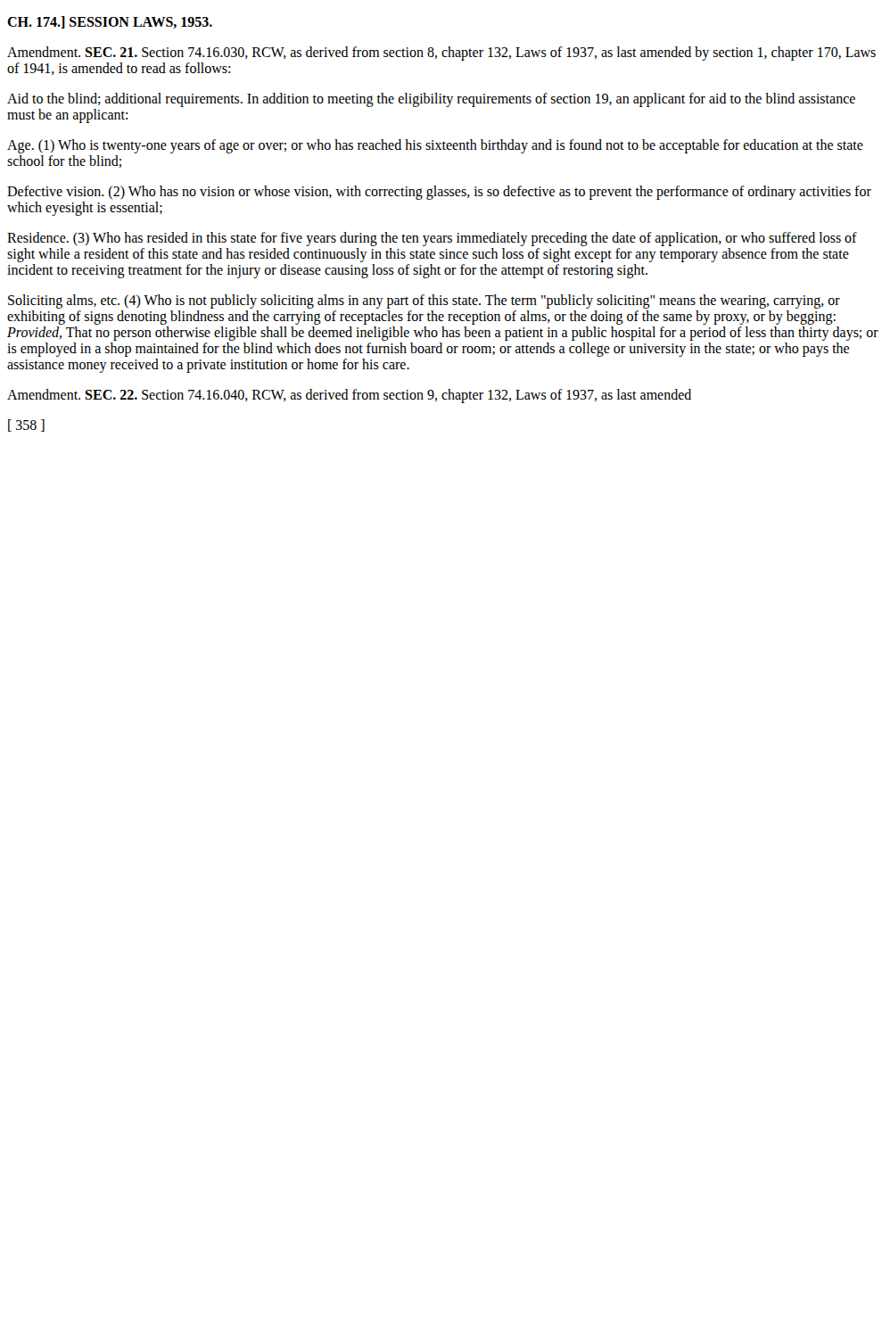CH. 174.] SESSION LAWS, 1953.
Amendment. SEC. 21. Section 74.16.030, RCW, as derived from section 8, chapter 132, Laws of 1937, as last amended by section 1, chapter 170, Laws of 1941, is amended to read as follows:
Aid to the blind; additional requirements. In addition to meeting the eligibility requirements of section 19, an applicant for aid to the blind assistance must be an applicant:
Age. (1) Who is twenty-one years of age or over; or who has reached his sixteenth birthday and is found not to be acceptable for education at the state school for the blind;
Defective vision. (2) Who has no vision or whose vision, with correcting glasses, is so defective as to prevent the performance of ordinary activities for which eyesight is essential;
Residence. (3) Who has resided in this state for five years during the ten years immediately preceding the date of application, or who suffered loss of sight while a resident of this state and has resided continuously in this state since such loss of sight except for any temporary absence from the state incident to receiving treatment for the injury or disease causing loss of sight or for the attempt of restoring sight.
Soliciting alms, etc. (4) Who is not publicly soliciting alms in any part of this state. The term "publicly soliciting" means the wearing, carrying, or exhibiting of signs denoting blindness and the carrying of receptacles for the reception of alms, or the doing of the same by proxy, or by begging: Provided, That no person otherwise eligible shall be deemed ineligible who has been a patient in a public hospital for a period of less than thirty days; or is employed in a shop maintained for the blind which does not furnish board or room; or attends a college or university in the state; or who pays the assistance money received to a private institution or home for his care.
Amendment. SEC. 22. Section 74.16.040, RCW, as derived from section 9, chapter 132, Laws of 1937, as last amended
[ 358 ]